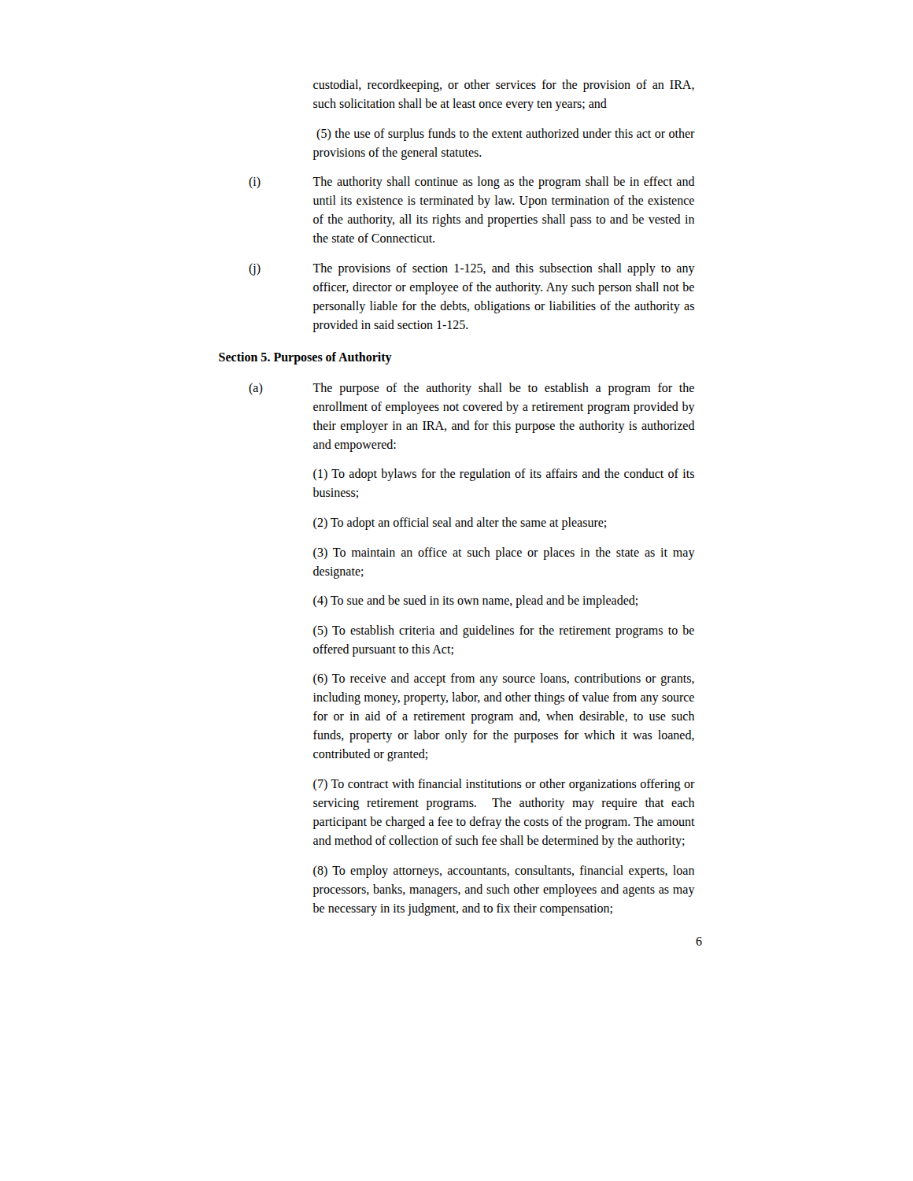custodial, recordkeeping, or other services for the provision of an IRA, such solicitation shall be at least once every ten years; and
(5) the use of surplus funds to the extent authorized under this act or other provisions of the general statutes.
(i)
The authority shall continue as long as the program shall be in effect and until its existence is terminated by law. Upon termination of the existence of the authority, all its rights and properties shall pass to and be vested in the state of Connecticut.
(j)
The provisions of section 1-125, and this subsection shall apply to any officer, director or employee of the authority. Any such person shall not be personally liable for the debts, obligations or liabilities of the authority as provided in said section 1-125.
Section 5. Purposes of Authority
(a)
The purpose of the authority shall be to establish a program for the enrollment of employees not covered by a retirement program provided by their employer in an IRA, and for this purpose the authority is authorized and empowered:
(1) To adopt bylaws for the regulation of its affairs and the conduct of its business;
(2) To adopt an official seal and alter the same at pleasure;
(3) To maintain an office at such place or places in the state as it may designate;
(4) To sue and be sued in its own name, plead and be impleaded;
(5) To establish criteria and guidelines for the retirement programs to be offered pursuant to this Act;
(6) To receive and accept from any source loans, contributions or grants, including money, property, labor, and other things of value from any source for or in aid of a retirement program and, when desirable, to use such funds, property or labor only for the purposes for which it was loaned, contributed or granted;
(7) To contract with financial institutions or other organizations offering or servicing retirement programs. The authority may require that each participant be charged a fee to defray the costs of the program. The amount and method of collection of such fee shall be determined by the authority;
(8) To employ attorneys, accountants, consultants, financial experts, loan processors, banks, managers, and such other employees and agents as may be necessary in its judgment, and to fix their compensation;
6